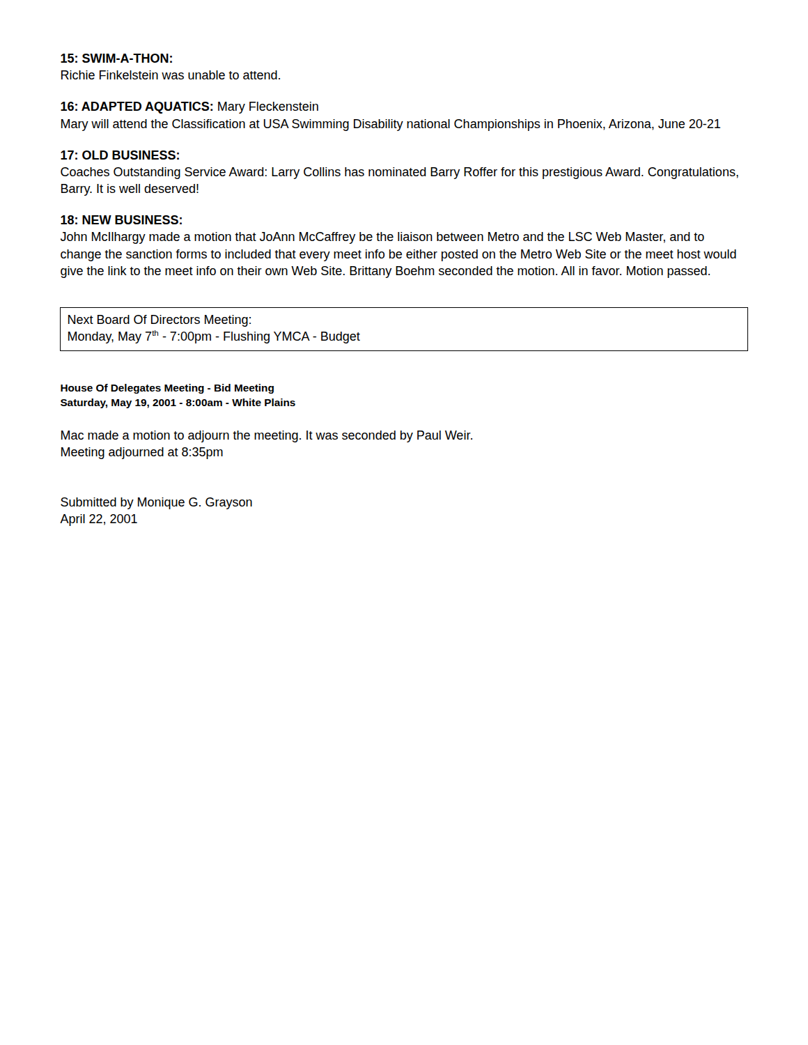15: SWIM-A-THON:
Richie Finkelstein was unable to attend.
16: ADAPTED AQUATICS: Mary Fleckenstein
Mary will attend the Classification at USA Swimming Disability national Championships in Phoenix, Arizona, June 20-21
17: OLD BUSINESS:
Coaches Outstanding Service Award: Larry Collins has nominated Barry Roffer for this prestigious Award. Congratulations, Barry. It is well deserved!
18: NEW BUSINESS:
John McIlhargy made a motion that JoAnn McCaffrey be the liaison between Metro and the LSC Web Master, and to change the sanction forms to included that every meet info be either posted on the Metro Web Site or the meet host would give the link to the meet info on their own Web Site. Brittany Boehm seconded the motion. All in favor. Motion passed.
Next Board Of Directors Meeting:
Monday, May 7th - 7:00pm - Flushing YMCA - Budget
House Of Delegates Meeting - Bid Meeting
Saturday, May 19, 2001 - 8:00am - White Plains
Mac made a motion to adjourn the meeting. It was seconded by Paul Weir.
Meeting adjourned at 8:35pm
Submitted by Monique G. Grayson
April 22, 2001